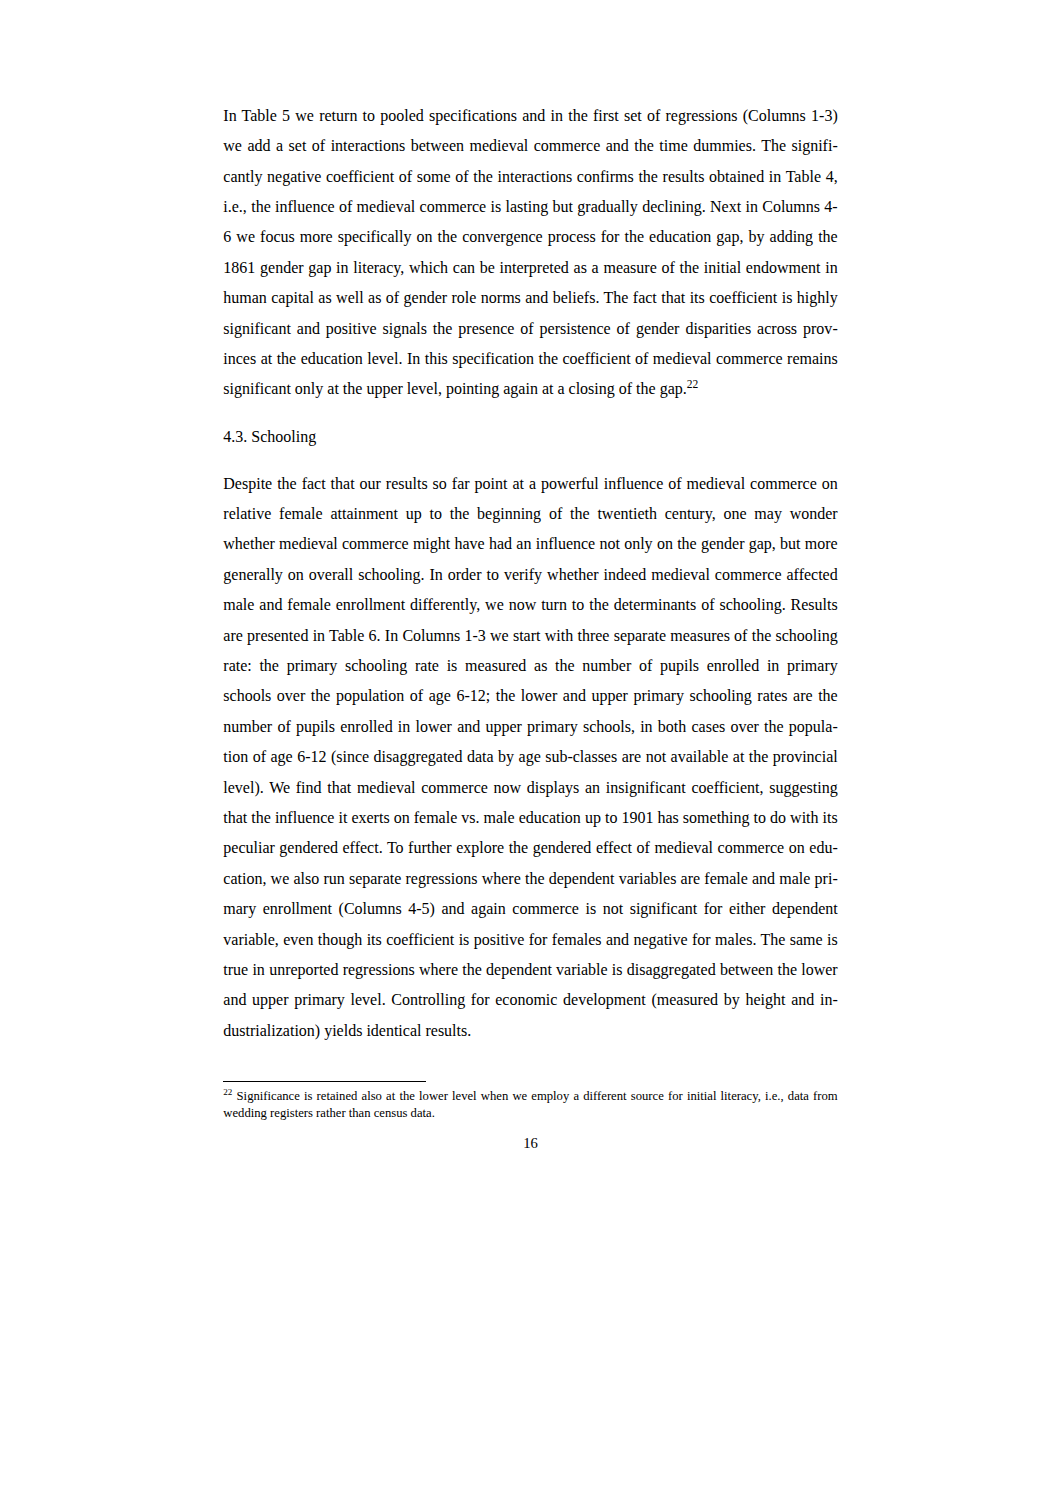In Table 5 we return to pooled specifications and in the first set of regressions (Columns 1-3) we add a set of interactions between medieval commerce and the time dummies. The significantly negative coefficient of some of the interactions confirms the results obtained in Table 4, i.e., the influence of medieval commerce is lasting but gradually declining. Next in Columns 4-6 we focus more specifically on the convergence process for the education gap, by adding the 1861 gender gap in literacy, which can be interpreted as a measure of the initial endowment in human capital as well as of gender role norms and beliefs. The fact that its coefficient is highly significant and positive signals the presence of persistence of gender disparities across provinces at the education level. In this specification the coefficient of medieval commerce remains significant only at the upper level, pointing again at a closing of the gap.22
4.3. Schooling
Despite the fact that our results so far point at a powerful influence of medieval commerce on relative female attainment up to the beginning of the twentieth century, one may wonder whether medieval commerce might have had an influence not only on the gender gap, but more generally on overall schooling. In order to verify whether indeed medieval commerce affected male and female enrollment differently, we now turn to the determinants of schooling. Results are presented in Table 6. In Columns 1-3 we start with three separate measures of the schooling rate: the primary schooling rate is measured as the number of pupils enrolled in primary schools over the population of age 6-12; the lower and upper primary schooling rates are the number of pupils enrolled in lower and upper primary schools, in both cases over the population of age 6-12 (since disaggregated data by age sub-classes are not available at the provincial level). We find that medieval commerce now displays an insignificant coefficient, suggesting that the influence it exerts on female vs. male education up to 1901 has something to do with its peculiar gendered effect. To further explore the gendered effect of medieval commerce on education, we also run separate regressions where the dependent variables are female and male primary enrollment (Columns 4-5) and again commerce is not significant for either dependent variable, even though its coefficient is positive for females and negative for males. The same is true in unreported regressions where the dependent variable is disaggregated between the lower and upper primary level. Controlling for economic development (measured by height and industrialization) yields identical results.
22 Significance is retained also at the lower level when we employ a different source for initial literacy, i.e., data from wedding registers rather than census data.
16